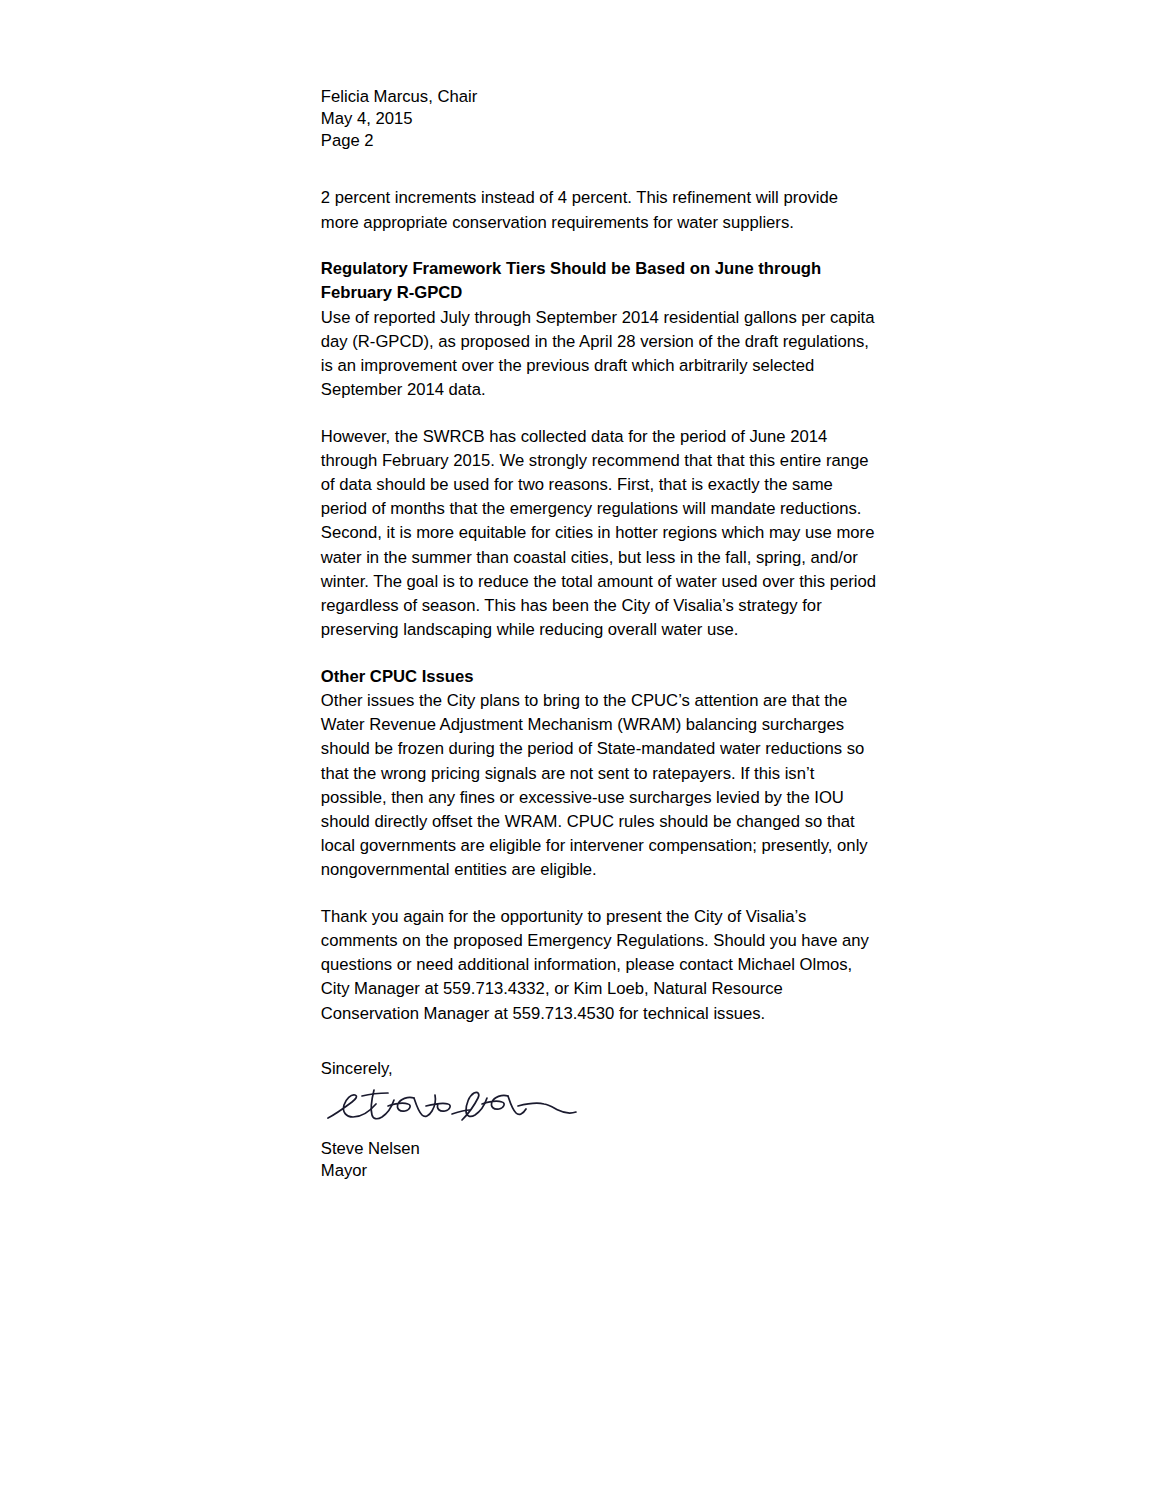Felicia Marcus, Chair
May 4, 2015
Page 2
2 percent increments instead of 4 percent. This refinement will provide more appropriate conservation requirements for water suppliers.
Regulatory Framework Tiers Should be Based on June through February R-GPCD
Use of reported July through September 2014 residential gallons per capita day (R-GPCD), as proposed in the April 28 version of the draft regulations, is an improvement over the previous draft which arbitrarily selected September 2014 data.
However, the SWRCB has collected data for the period of June 2014 through February 2015. We strongly recommend that that this entire range of data should be used for two reasons. First, that is exactly the same period of months that the emergency regulations will mandate reductions. Second, it is more equitable for cities in hotter regions which may use more water in the summer than coastal cities, but less in the fall, spring, and/or winter. The goal is to reduce the total amount of water used over this period regardless of season. This has been the City of Visalia’s strategy for preserving landscaping while reducing overall water use.
Other CPUC Issues
Other issues the City plans to bring to the CPUC’s attention are that the Water Revenue Adjustment Mechanism (WRAM) balancing surcharges should be frozen during the period of State-mandated water reductions so that the wrong pricing signals are not sent to ratepayers. If this isn’t possible, then any fines or excessive-use surcharges levied by the IOU should directly offset the WRAM. CPUC rules should be changed so that local governments are eligible for intervener compensation; presently, only nongovernmental entities are eligible.
Thank you again for the opportunity to present the City of Visalia’s comments on the proposed Emergency Regulations. Should you have any questions or need additional information, please contact Michael Olmos, City Manager at 559.713.4332, or Kim Loeb, Natural Resource Conservation Manager at 559.713.4530 for technical issues.
Sincerely,
Steve Nelsen
Mayor